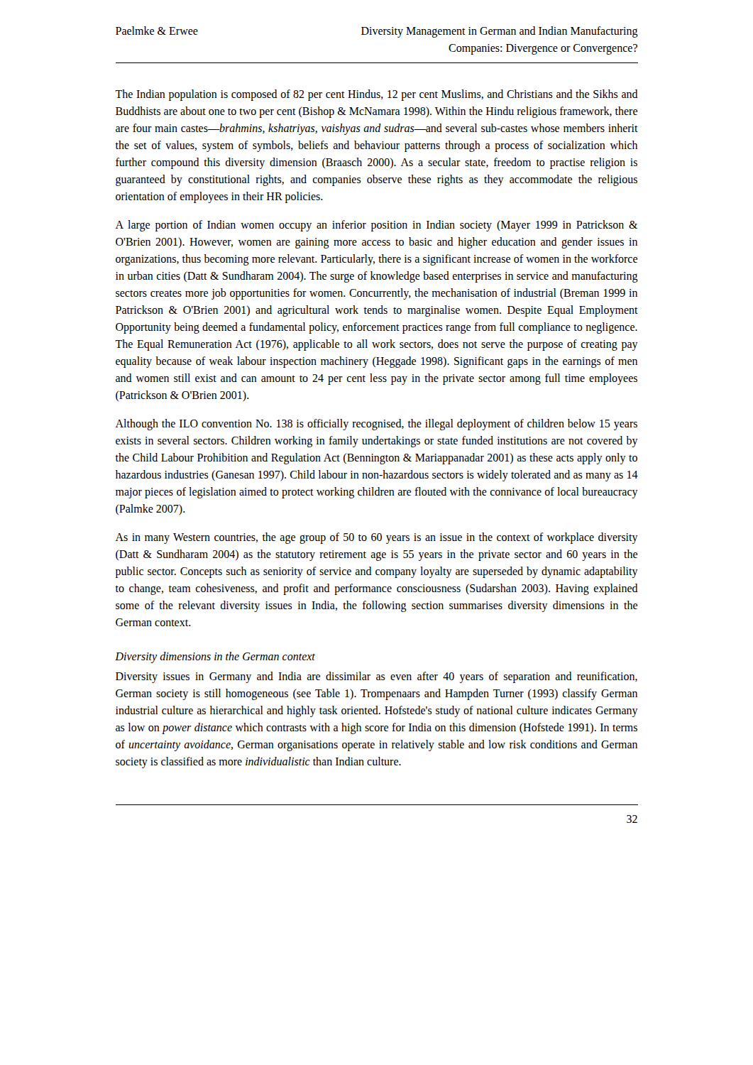Paelmke & Erwee
Diversity Management in German and Indian Manufacturing
Companies: Divergence or Convergence?
The Indian population is composed of 82 per cent Hindus, 12 per cent Muslims, and Christians and the Sikhs and Buddhists are about one to two per cent (Bishop & McNamara 1998). Within the Hindu religious framework, there are four main castes—brahmins, kshatriyas, vaishyas and sudras—and several sub-castes whose members inherit the set of values, system of symbols, beliefs and behaviour patterns through a process of socialization which further compound this diversity dimension (Braasch 2000). As a secular state, freedom to practise religion is guaranteed by constitutional rights, and companies observe these rights as they accommodate the religious orientation of employees in their HR policies.
A large portion of Indian women occupy an inferior position in Indian society (Mayer 1999 in Patrickson & O'Brien 2001). However, women are gaining more access to basic and higher education and gender issues in organizations, thus becoming more relevant. Particularly, there is a significant increase of women in the workforce in urban cities (Datt & Sundharam 2004). The surge of knowledge based enterprises in service and manufacturing sectors creates more job opportunities for women. Concurrently, the mechanisation of industrial (Breman 1999 in Patrickson & O'Brien 2001) and agricultural work tends to marginalise women. Despite Equal Employment Opportunity being deemed a fundamental policy, enforcement practices range from full compliance to negligence. The Equal Remuneration Act (1976), applicable to all work sectors, does not serve the purpose of creating pay equality because of weak labour inspection machinery (Heggade 1998). Significant gaps in the earnings of men and women still exist and can amount to 24 per cent less pay in the private sector among full time employees (Patrickson & O'Brien 2001).
Although the ILO convention No. 138 is officially recognised, the illegal deployment of children below 15 years exists in several sectors. Children working in family undertakings or state funded institutions are not covered by the Child Labour Prohibition and Regulation Act (Bennington & Mariappanadar 2001) as these acts apply only to hazardous industries (Ganesan 1997). Child labour in non-hazardous sectors is widely tolerated and as many as 14 major pieces of legislation aimed to protect working children are flouted with the connivance of local bureaucracy (Palmke 2007).
As in many Western countries, the age group of 50 to 60 years is an issue in the context of workplace diversity (Datt & Sundharam 2004) as the statutory retirement age is 55 years in the private sector and 60 years in the public sector. Concepts such as seniority of service and company loyalty are superseded by dynamic adaptability to change, team cohesiveness, and profit and performance consciousness (Sudarshan 2003). Having explained some of the relevant diversity issues in India, the following section summarises diversity dimensions in the German context.
Diversity dimensions in the German context
Diversity issues in Germany and India are dissimilar as even after 40 years of separation and reunification, German society is still homogeneous (see Table 1). Trompenaars and Hampden Turner (1993) classify German industrial culture as hierarchical and highly task oriented. Hofstede's study of national culture indicates Germany as low on power distance which contrasts with a high score for India on this dimension (Hofstede 1991). In terms of uncertainty avoidance, German organisations operate in relatively stable and low risk conditions and German society is classified as more individualistic than Indian culture.
32